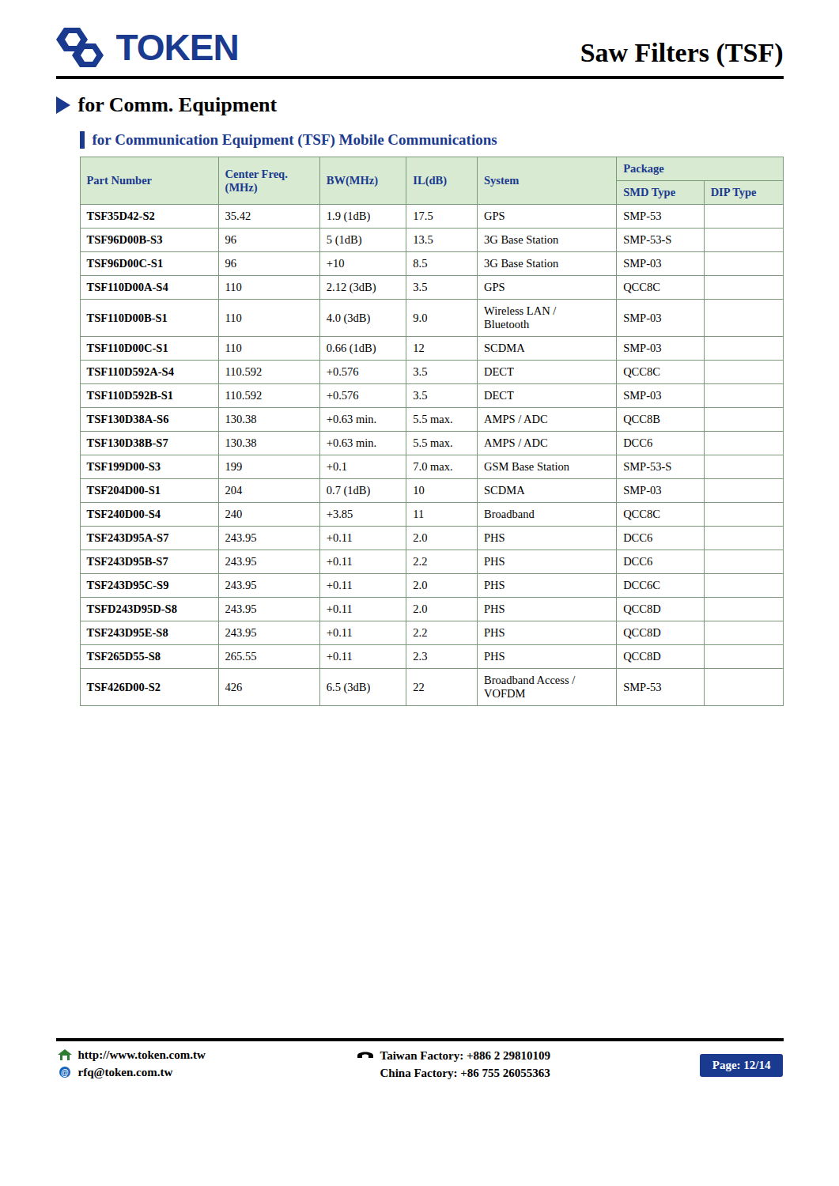TOKEN
Saw Filters (TSF)
for Comm. Equipment
for Communication Equipment (TSF) Mobile Communications
| Part Number | Center Freq. (MHz) | BW(MHz) | IL(dB) | System | Package |
| --- | --- | --- | --- | --- | --- |
| SMD Type | DIP Type |
| TSF35D42-S2 | 35.42 | 1.9 (1dB) | 17.5 | GPS | SMP-53 | |
| TSF96D00B-S3 | 96 | 5 (1dB) | 13.5 | 3G Base Station | SMP-53-S | |
| TSF96D00C-S1 | 96 | +10 | 8.5 | 3G Base Station | SMP-03 | |
| TSF110D00A-S4 | 110 | 2.12 (3dB) | 3.5 | GPS | QCC8C | |
| TSF110D00B-S1 | 110 | 4.0 (3dB) | 9.0 | Wireless LAN / Bluetooth | SMP-03 | |
| TSF110D00C-S1 | 110 | 0.66 (1dB) | 12 | SCDMA | SMP-03 | |
| TSF110D592A-S4 | 110.592 | +0.576 | 3.5 | DECT | QCC8C | |
| TSF110D592B-S1 | 110.592 | +0.576 | 3.5 | DECT | SMP-03 | |
| TSF130D38A-S6 | 130.38 | +0.63 min. | 5.5 max. | AMPS / ADC | QCC8B | |
| TSF130D38B-S7 | 130.38 | +0.63 min. | 5.5 max. | AMPS / ADC | DCC6 | |
| TSF199D00-S3 | 199 | +0.1 | 7.0 max. | GSM Base Station | SMP-53-S | |
| TSF204D00-S1 | 204 | 0.7 (1dB) | 10 | SCDMA | SMP-03 | |
| TSF240D00-S4 | 240 | +3.85 | 11 | Broadband | QCC8C | |
| TSF243D95A-S7 | 243.95 | +0.11 | 2.0 | PHS | DCC6 | |
| TSF243D95B-S7 | 243.95 | +0.11 | 2.2 | PHS | DCC6 | |
| TSF243D95C-S9 | 243.95 | +0.11 | 2.0 | PHS | DCC6C | |
| TSFD243D95D-S8 | 243.95 | +0.11 | 2.0 | PHS | QCC8D | |
| TSF243D95E-S8 | 243.95 | +0.11 | 2.2 | PHS | QCC8D | |
| TSF265D55-S8 | 265.55 | +0.11 | 2.3 | PHS | QCC8D | |
| TSF426D00-S2 | 426 | 6.5 (3dB) | 22 | Broadband Access / VOFDM | SMP-53 | |
http://www.token.com.tw
@ rfq@token.com.tw
Taiwan Factory: +886 2 29810109
China Factory: +86 755 26055363
Page: 12/14